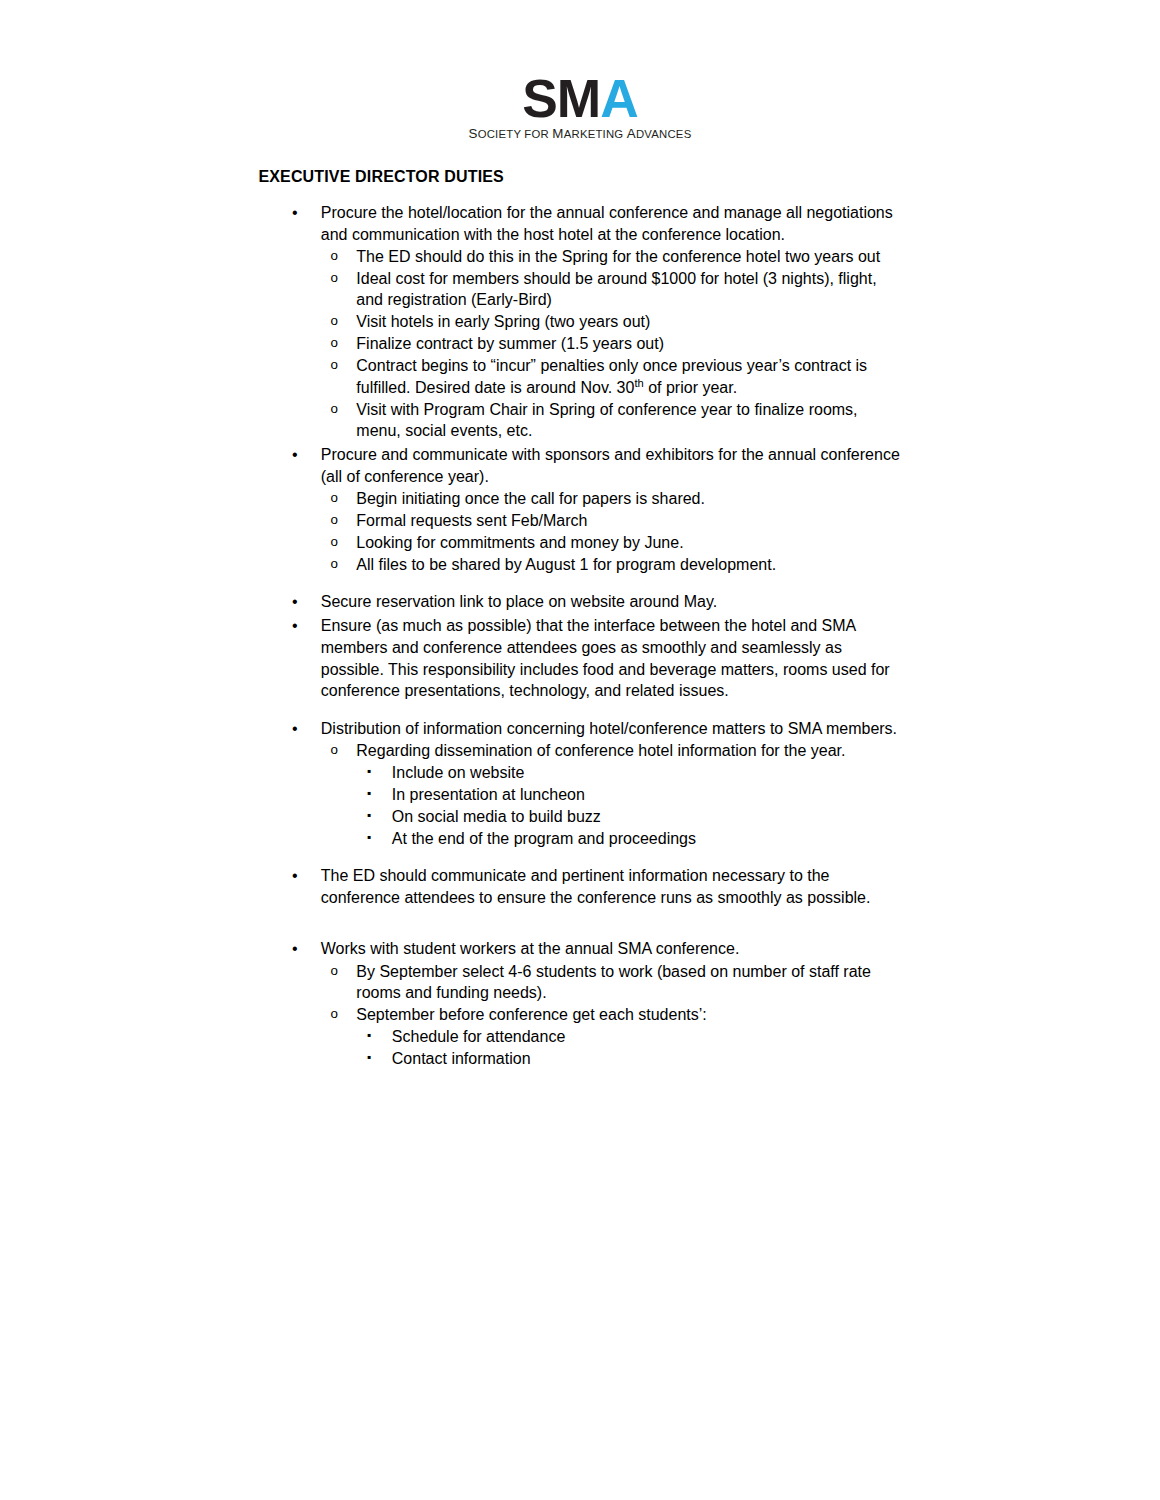SMA
Society for Marketing Advances
EXECUTIVE DIRECTOR DUTIES
Procure the hotel/location for the annual conference and manage all negotiations and communication with the host hotel at the conference location.
The ED should do this in the Spring for the conference hotel two years out
Ideal cost for members should be around $1000 for hotel (3 nights), flight, and registration (Early-Bird)
Visit hotels in early Spring (two years out)
Finalize contract by summer (1.5 years out)
Contract begins to “incur” penalties only once previous year’s contract is fulfilled. Desired date is around Nov. 30th of prior year.
Visit with Program Chair in Spring of conference year to finalize rooms, menu, social events, etc.
Procure and communicate with sponsors and exhibitors for the annual conference (all of conference year).
Begin initiating once the call for papers is shared.
Formal requests sent Feb/March
Looking for commitments and money by June.
All files to be shared by August 1 for program development.
Secure reservation link to place on website around May.
Ensure (as much as possible) that the interface between the hotel and SMA members and conference attendees goes as smoothly and seamlessly as possible. This responsibility includes food and beverage matters, rooms used for conference presentations, technology, and related issues.
Distribution of information concerning hotel/conference matters to SMA members.
Regarding dissemination of conference hotel information for the year.
Include on website
In presentation at luncheon
On social media to build buzz
At the end of the program and proceedings
The ED should communicate and pertinent information necessary to the conference attendees to ensure the conference runs as smoothly as possible.
Works with student workers at the annual SMA conference.
By September select 4-6 students to work (based on number of staff rate rooms and funding needs).
September before conference get each students’:
Schedule for attendance
Contact information